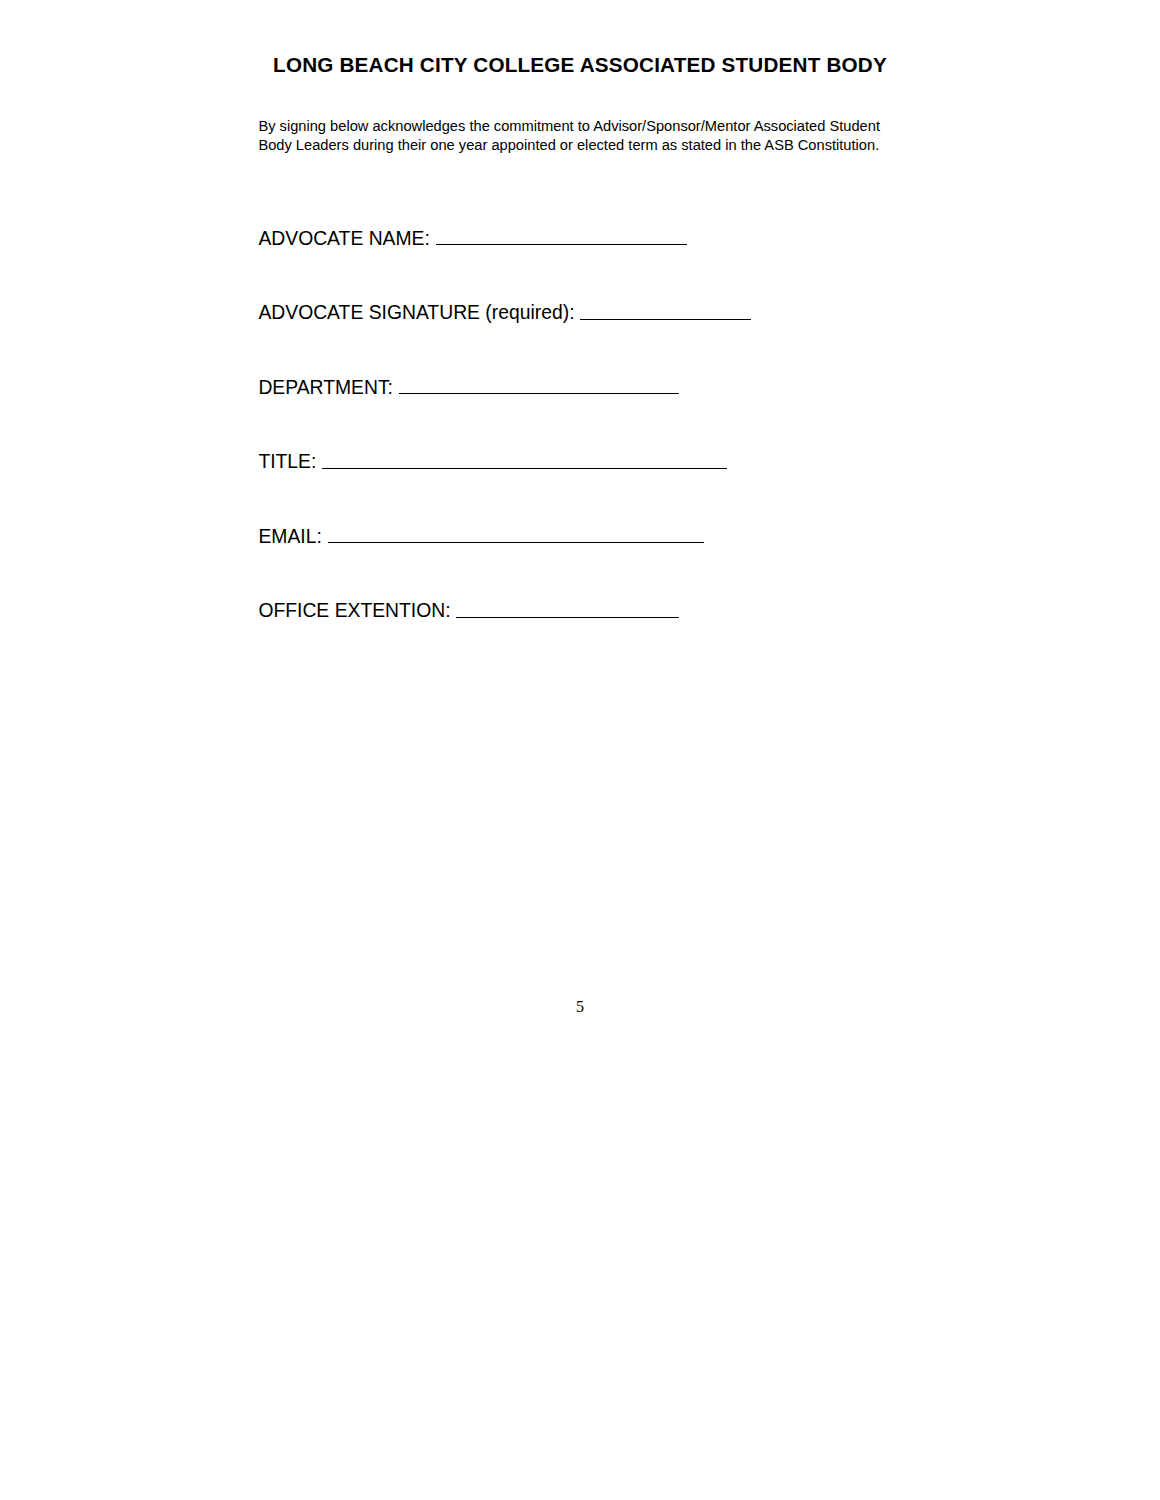LONG BEACH CITY COLLEGE ASSOCIATED STUDENT BODY
By signing below acknowledges the commitment to Advisor/Sponsor/Mentor Associated Student Body Leaders during their one year appointed or elected term as stated in the ASB Constitution.
ADVOCATE NAME:
ADVOCATE SIGNATURE (required):
DEPARTMENT:
TITLE:
EMAIL:
OFFICE EXTENTION:
5